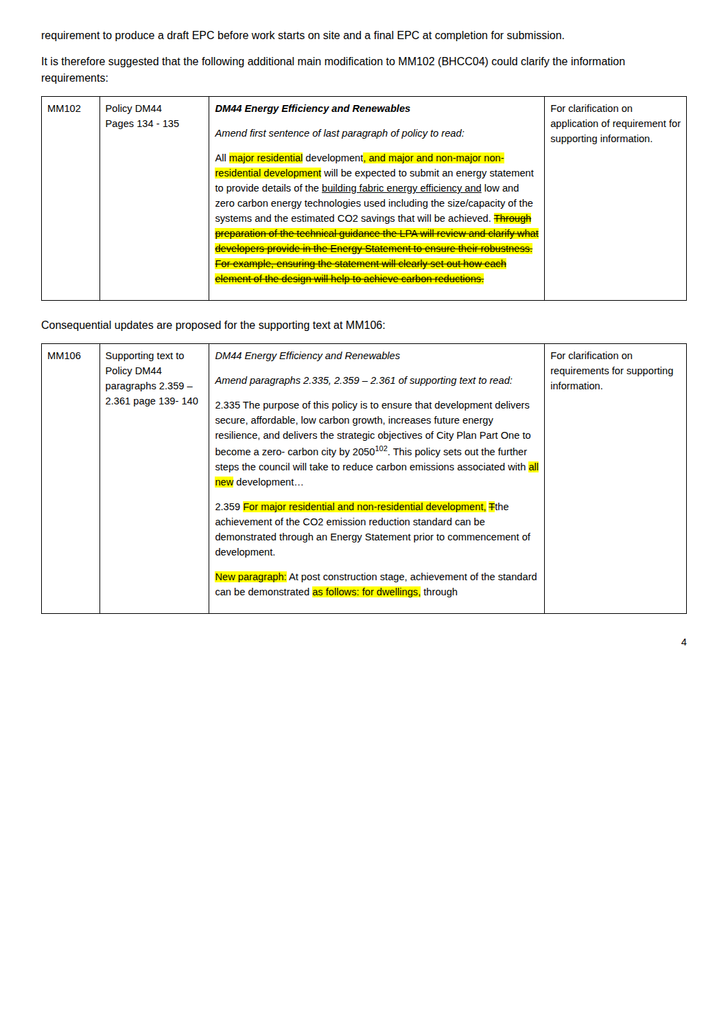requirement to produce a draft EPC before work starts on site and a final EPC at completion for submission.
It is therefore suggested that the following additional main modification to MM102 (BHCC04) could clarify the information requirements:
| MM102 | Policy DM44 Pages 134 - 135 | DM44 Energy Efficiency and Renewables Amend first sentence of last paragraph of policy to read: All major residential development , and major and non-major non-residential development will be expected to submit an energy statement to provide details of the building fabric energy efficiency and low and zero carbon energy technologies used including the size/capacity of the systems and the estimated CO2 savings that will be achieved. Through preparation of the technical guidance the LPA will review and clarify what developers provide in the Energy Statement to ensure their robustness. For example, ensuring the statement will clearly set out how each element of the design will help to achieve carbon reductions. | For clarification on application of requirement for supporting information. |
Consequential updates are proposed for the supporting text at MM106:
| MM106 | Supporting text to Policy DM44 paragraphs 2.359 – 2.361 page 139- 140 | DM44 Energy Efficiency and Renewables Amend paragraphs 2.335, 2.359 – 2.361 of supporting text to read: 2.335 The purpose of this policy is to ensure that development delivers secure, affordable, low carbon growth, increases future energy resilience, and delivers the strategic objectives of City Plan Part One to become a zero- carbon city by 2050 102 . This policy sets out the further steps the council will take to reduce carbon emissions associated with all new development… 2.359 For major residential and non-residential development, T the achievement of the CO2 emission reduction standard can be demonstrated through an Energy Statement prior to commencement of development. New paragraph: At post construction stage, achievement of the standard can be demonstrated as follows: for dwellings, through | For clarification on requirements for supporting information. |
4